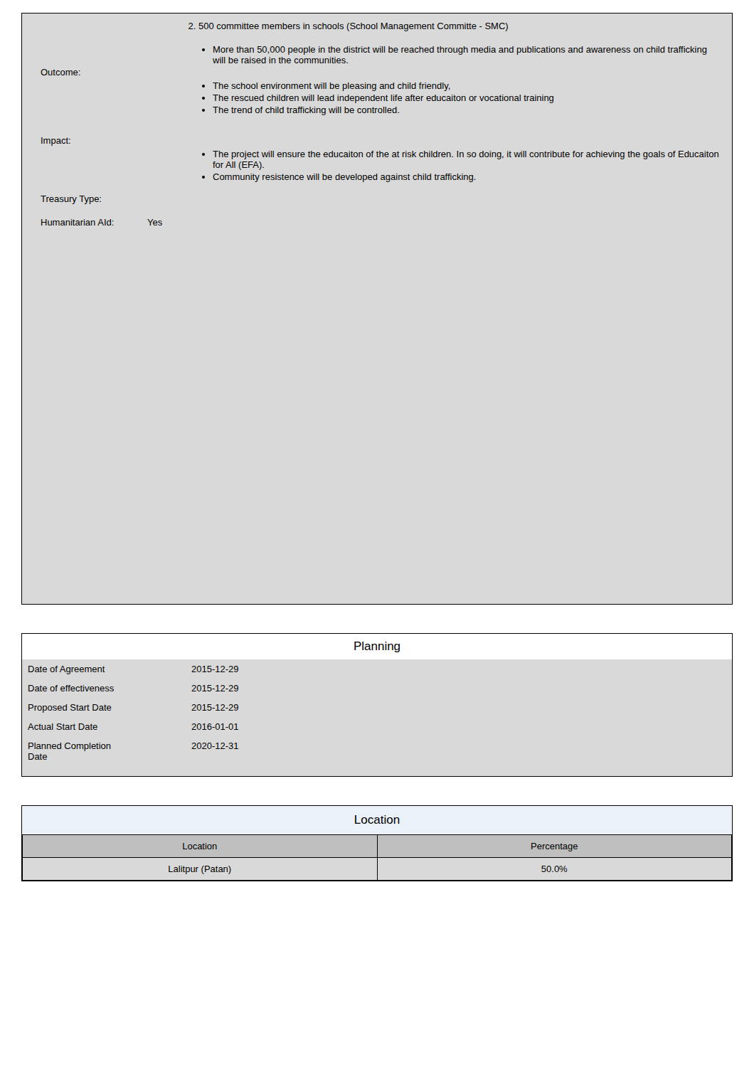500 committee members in schools (School Management Committe - SMC)
More than 50,000 people in the district will be reached through media and publications and awareness on child trafficking will be raised in the communities.
Outcome:
The school environment will be pleasing and child friendly,
The rescued children will lead independent life after educaiton or vocational training
The trend of child trafficking will be controlled.
Impact:
The project will ensure the educaiton of the at risk children. In so doing, it will contribute for achieving the goals of Educaiton for All (EFA).
Community resistence will be developed against child trafficking.
Treasury Type:
Humanitarian AId:
Yes
Planning
Date of Agreement
2015-12-29
Date of effectiveness
2015-12-29
Proposed Start Date
2015-12-29
Actual Start Date
2016-01-01
Planned Completion
Date
2020-12-31
Location
| Location | Percentage |
| --- | --- |
| Lalitpur (Patan) | 50.0% |